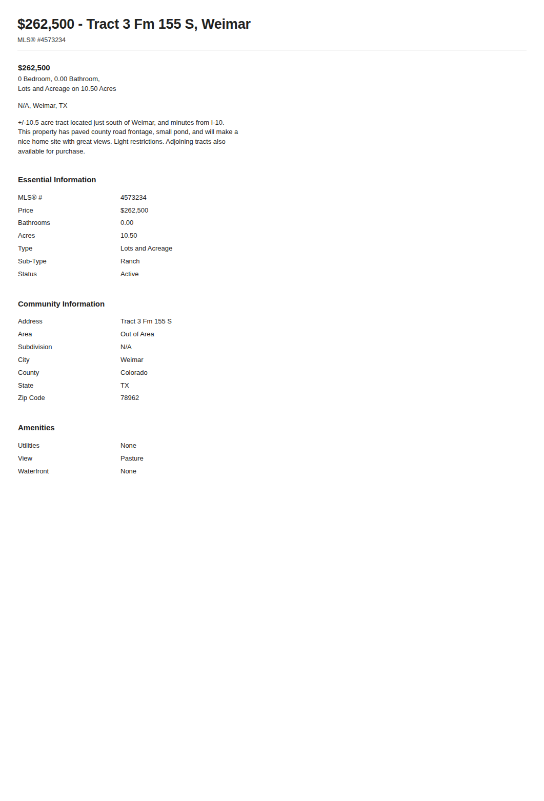$262,500 - Tract 3 Fm 155 S, Weimar
MLS® #4573234
| $262,500 0 Bedroom, 0.00 Bathroom, Lots and Acreage on 10.50 Acres N/A, Weimar, TX +/-10.5 acre tract located just south of Weimar, and minutes from I-10. This property has paved county road frontage, small pond, and will make a nice home site with great views. Light restrictions. Adjoining tracts also available for purchase. Essential Information / MLS® # / 4573234 / / Price / $262,500 / / Bathrooms / 0.00 / / Acres / 10.50 / / Type / Lots and Acreage / / Sub-Type / Ranch / / Status / Active / Community Information / Address / Tract 3 Fm 155 S / / Area / Out of Area / / Subdivision / N/A / / City / Weimar / / County / Colorado / / State / TX / / Zip Code / 78962 / Amenities / Utilities / None / / View / Pasture / / Waterfront / None / | |